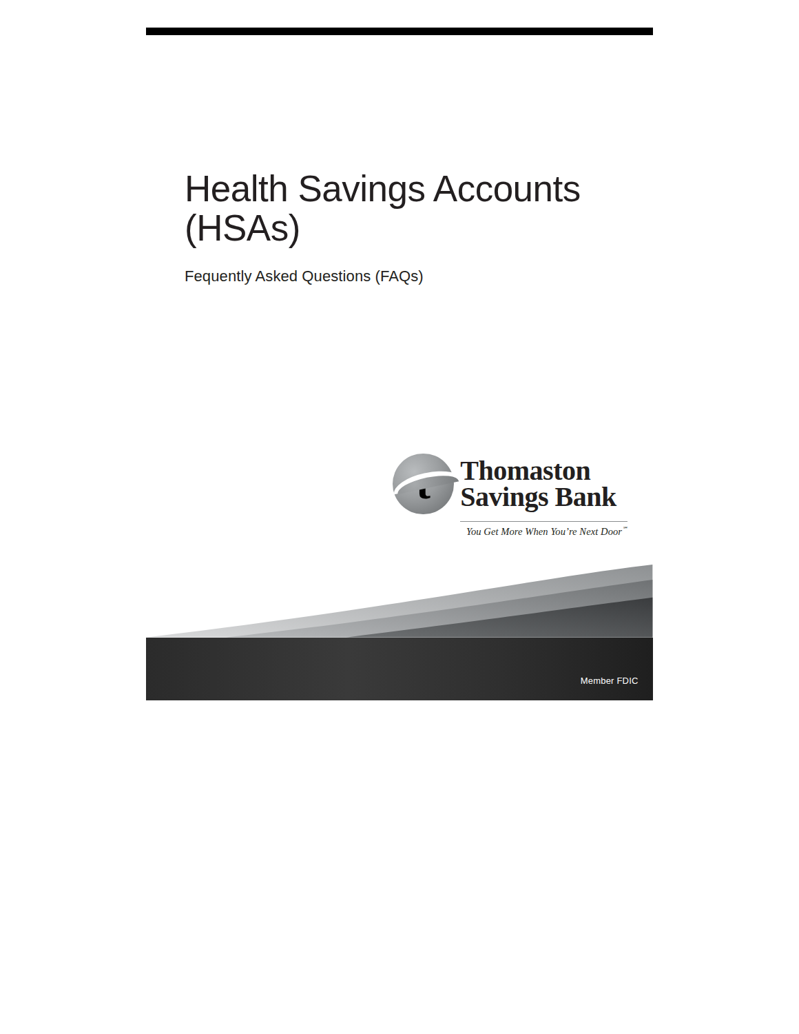Health Savings Accounts
(HSAs)
Fequently Asked Questions (FAQs)
t
Thomaston
Savings Bank
You Get More When You’re Next Door℠
Member FDIC